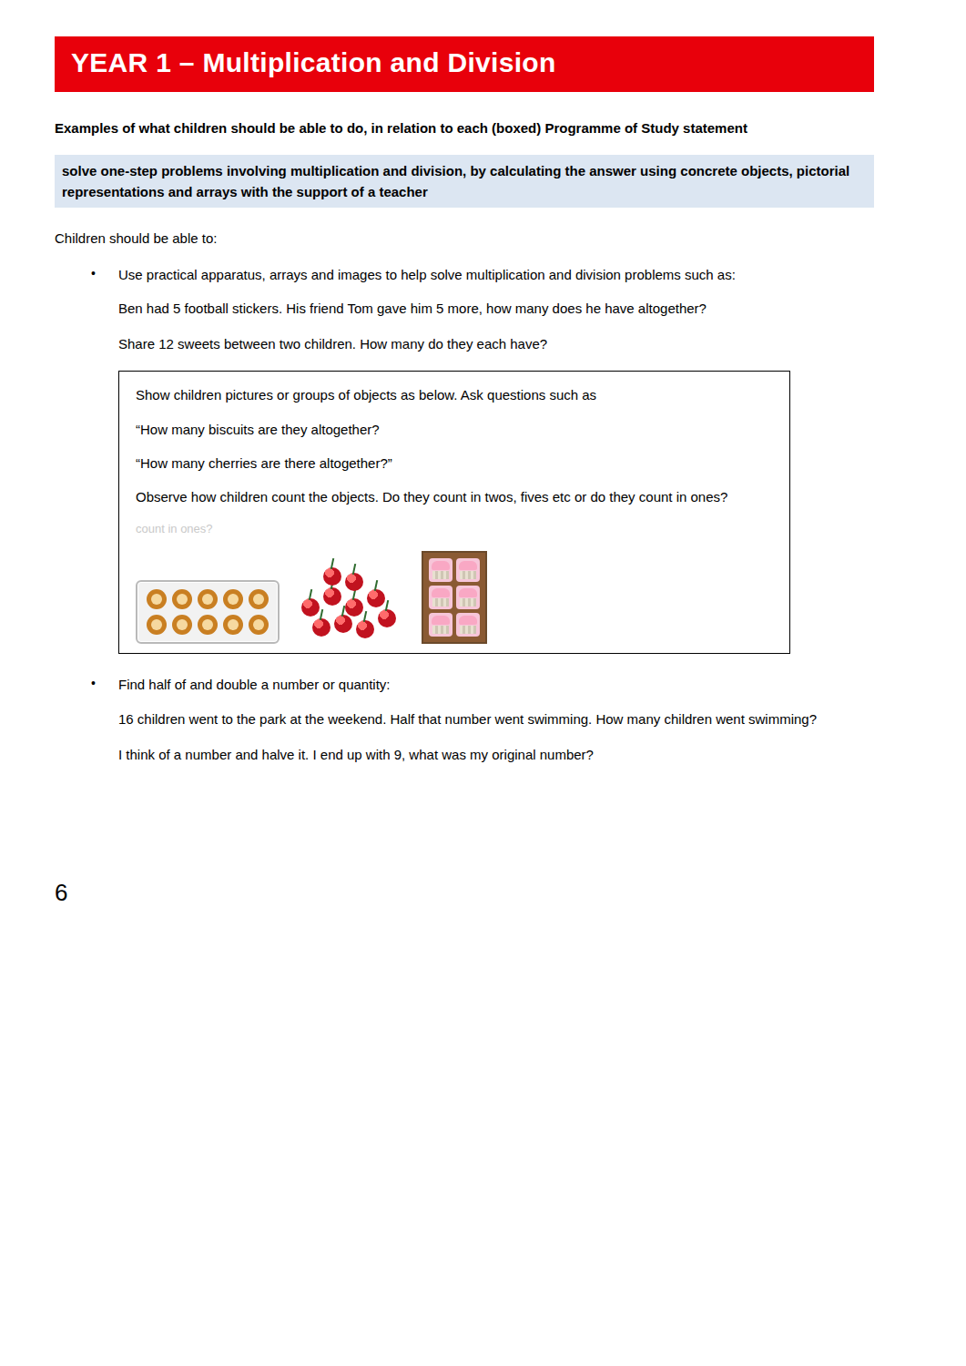YEAR 1 – Multiplication and Division
Examples of what children should be able to do, in relation to each (boxed) Programme of Study statement
solve one-step problems involving multiplication and division, by calculating the answer using concrete objects, pictorial representations and arrays with the support of a teacher
Children should be able to:
Use practical apparatus, arrays and images to help solve multiplication and division problems such as:
Ben had 5 football stickers. His friend Tom gave him 5 more, how many does he have altogether?
Share 12 sweets between two children. How many do they each have?
Show children pictures or groups of objects as below. Ask questions such as
“How many biscuits are they altogether?
“How many cherries are there altogether?”
Observe how children count the objects. Do they count in twos, fives etc or do they count in ones?
count in ones?
Find half of and double a number or quantity:
16 children went to the park at the weekend. Half that number went swimming. How many children went swimming?
I think of a number and halve it. I end up with 9, what was my original number?
6